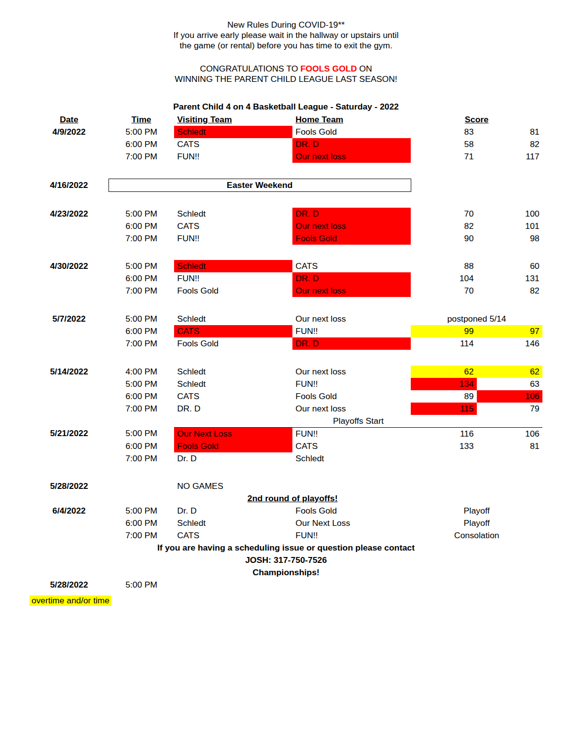New Rules During COVID-19**
If you arrive early please wait in the hallway or upstairs until
the game (or rental) before you has time to exit the gym.
CONGRATULATIONS TO FOOLS GOLD ON
WINNING THE PARENT CHILD LEAGUE LAST SEASON!
Parent Child 4 on 4 Basketball League - Saturday - 2022
| Date | Time | Visiting Team | Home Team | Score |
| --- | --- | --- | --- | --- |
| 4/9/2022 | 5:00 PM | Schledt | Fools Gold | 83 | 81 |
| | 6:00 PM | CATS | DR. D | 58 | 82 |
| | 7:00 PM | FUN!! | Our next loss | 71 | 117 |
| 4/16/2022 | Easter Weekend | | |
| 4/23/2022 | 5:00 PM | Schledt | DR. D | 70 | 100 |
| | 6:00 PM | CATS | Our next loss | 82 | 101 |
| | 7:00 PM | FUN!! | Fools Gold | 90 | 98 |
| 4/30/2022 | 5:00 PM | Schledt | CATS | 88 | 60 |
| | 6:00 PM | FUN!! | DR. D | 104 | 131 |
| | 7:00 PM | Fools Gold | Our next loss | 70 | 82 |
| 5/7/2022 | 5:00 PM | Schledt | Our next loss | postponed 5/14 |
| | 6:00 PM | CATS | FUN!! | 99 | 97 |
| | 7:00 PM | Fools Gold | DR. D | 114 | 146 |
| 5/14/2022 | 4:00 PM | Schledt | Our next loss | 62 | 62 |
| | 5:00 PM | Schledt | FUN!! | 134 | 63 |
| | 6:00 PM | CATS | Fools Gold | 89 | 106 |
| | 7:00 PM | DR. D | Our next loss | 115 | 79 |
| | | Playoffs Start |
| 5/21/2022 | 5:00 PM | Our Next Loss | FUN!! | 116 | 106 |
| | 6:00 PM | Fools Gold | CATS | 133 | 81 |
| | 7:00 PM | Dr. D | Schledt | | |
| 5/28/2022 | | NO GAMES | | | |
| | | 2nd round of playoffs! | | |
| 6/4/2022 | 5:00 PM | Dr. D | Fools Gold | Playoff |
| | 6:00 PM | Schledt | Our Next Loss | Playoff |
| | 7:00 PM | CATS | FUN!! | Consolation |
| If you are having a scheduling issue or question please contact |
| JOSH: 317-750-7526 |
| Championships! |
| 5/28/2022 | 5:00 PM | | | | |
overtime and/or time